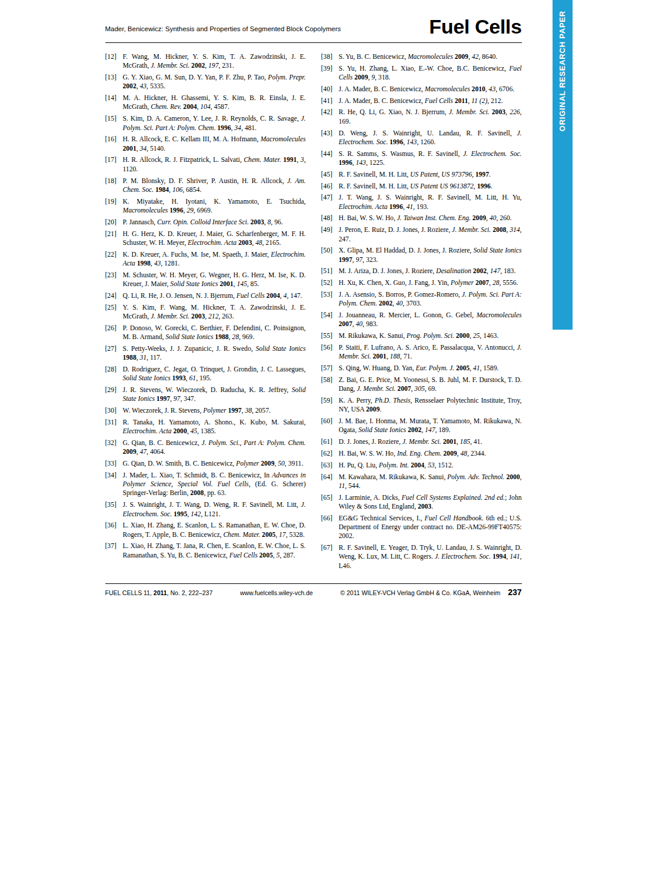Original Research Paper
Mader, Benicewicz: Synthesis and Properties of Segmented Block Copolymers
Fuel Cells
[12] F. Wang, M. Hickner, Y. S. Kim, T. A. Zawodzinski, J. E. McGrath, J. Membr. Sci. 2002, 197, 231.
[13] G. Y. Xiao, G. M. Sun, D. Y. Yan, P. F. Zhu, P. Tao, Polym. Prepr. 2002, 43, 5335.
[14] M. A. Hickner, H. Ghassemi, Y. S. Kim, B. R. Einsla, J. E. McGrath, Chem. Rev. 2004, 104, 4587.
[15] S. Kim, D. A. Cameron, Y. Lee, J. R. Reynolds, C. R. Savage, J. Polym. Sci. Part A: Polym. Chem. 1996, 34, 481.
[16] H. R. Allcock, E. C. Kellam III, M. A. Hofmann, Macromolecules 2001, 34, 5140.
[17] H. R. Allcock, R. J. Fitzpatrick, L. Salvati, Chem. Mater. 1991, 3, 1120.
[18] P. M. Blonsky, D. F. Shriver, P. Austin, H. R. Allcock, J. Am. Chem. Soc. 1984, 106, 6854.
[19] K. Miyatake, H. Iyotani, K. Yamamoto, E. Tsuchida, Macromolecules 1996, 29, 6969.
[20] P. Jannasch, Curr. Opin. Colloid Interface Sci. 2003, 8, 96.
[21] H. G. Herz, K. D. Kreuer, J. Maier, G. Scharfenberger, M. F. H. Schuster, W. H. Meyer, Electrochim. Acta 2003, 48, 2165.
[22] K. D. Kreuer, A. Fuchs, M. Ise, M. Spaeth, J. Maier, Electrochim. Acta 1998, 43, 1281.
[23] M. Schuster, W. H. Meyer, G. Wegner, H. G. Herz, M. Ise, K. D. Kreuer, J. Maier, Solid State Ionics 2001, 145, 85.
[24] Q. Li, R. He, J. O. Jensen, N. J. Bjerrum, Fuel Cells 2004, 4, 147.
[25] Y. S. Kim, F. Wang, M. Hickner, T. A. Zawodzinski, J. E. McGrath, J. Membr. Sci. 2003, 212, 263.
[26] P. Donoso, W. Gorecki, C. Berthier, F. Defendini, C. Poinsignon, M. B. Armand, Solid State Ionics 1988, 28, 969.
[27] S. Petty-Weeks, J. J. Zupanicic, J. R. Swedo, Solid State Ionics 1988, 31, 117.
[28] D. Rodriguez, C. Jegat, O. Trinquet, J. Grondin, J. C. Lassegues, Solid State Ionics 1993, 61, 195.
[29] J. R. Stevens, W. Wieczorek, D. Raducha, K. R. Jeffrey, Solid State Ionics 1997, 97, 347.
[30] W. Wieczorek, J. R. Stevens, Polymer 1997, 38, 2057.
[31] R. Tanaka, H. Yamamoto, A. Shono., K. Kubo, M. Sakurai, Electrochim. Acta 2000, 45, 1385.
[32] G. Qian, B. C. Benicewicz, J. Polym. Sci., Part A: Polym. Chem. 2009, 47, 4064.
[33] G. Qian, D. W. Smith, B. C. Benicewicz, Polymer 2009, 50, 3911.
[34] J. Mader, L. Xiao, T. Schmidt, B. C. Benicewicz, In Advances in Polymer Science, Special Vol. Fuel Cells, (Ed. G. Scherer) Springer-Verlag: Berlin, 2008, pp. 63.
[35] J. S. Wainright, J. T. Wang, D. Weng, R. F. Savinell, M. Litt, J. Electrochem. Soc. 1995, 142, L121.
[36] L. Xiao, H. Zhang, E. Scanlon, L. S. Ramanathan, E. W. Choe, D. Rogers, T. Apple, B. C. Benicewicz, Chem. Mater. 2005, 17, 5328.
[37] L. Xiao, H. Zhang, T. Jana, R. Chen, E. Scanlon, E. W. Choe, L. S. Ramanathan, S. Yu, B. C. Benicewicz, Fuel Cells 2005, 5, 287.
[38] S. Yu, B. C. Benicewicz, Macromolecules 2009, 42, 8640.
[39] S. Yu, H. Zhang, L. Xiao, E.-W. Choe, B.C. Benicewicz, Fuel Cells 2009, 9, 318.
[40] J. A. Mader, B. C. Benicewicz, Macromolecules 2010, 43, 6706.
[41] J. A. Mader, B. C. Benicewicz, Fuel Cells 2011, 11 (2), 212.
[42] R. He, Q. Li, G. Xiao, N. J. Bjerrum, J. Membr. Sci. 2003, 226, 169.
[43] D. Weng, J. S. Wainright, U. Landau, R. F. Savinell, J. Electrochem. Soc. 1996, 143, 1260.
[44] S. R. Samms, S. Wasmus, R. F. Savinell, J. Electrochem. Soc. 1996, 143, 1225.
[45] R. F. Savinell, M. H. Litt, US Patent, US 973796, 1997.
[46] R. F. Savinell, M. H. Litt, US Patent US 9613872, 1996.
[47] J. T. Wang, J. S. Wainright, R. F. Savinell, M. Litt, H. Yu, Electrochim. Acta 1996, 41, 193.
[48] H. Bai, W. S. W. Ho, J. Taiwan Inst. Chem. Eng. 2009, 40, 260.
[49] J. Peron, E. Ruiz, D. J. Jones, J. Roziere, J. Membr. Sci. 2008, 314, 247.
[50] X. Glipa, M. El Haddad, D. J. Jones, J. Roziere, Solid State Ionics 1997, 97, 323.
[51] M. J. Ariza, D. J. Jones, J. Roziere, Desalination 2002, 147, 183.
[52] H. Xu, K. Chen, X. Guo, J. Fang, J. Yin, Polymer 2007, 28, 5556.
[53] J. A. Asensio, S. Borros, P. Gomez-Romero, J. Polym. Sci. Part A: Polym. Chem. 2002, 40, 3703.
[54] J. Jouanneau, R. Mercier, L. Gonon, G. Gebel, Macromolecules 2007, 40, 983.
[55] M. Rikukawa, K. Sanui, Prog. Polym. Sci. 2000, 25, 1463.
[56] P. Staiti, F. Lufrano, A. S. Arico, E. Passalacqua, V. Antonucci, J. Membr. Sci. 2001, 188, 71.
[57] S. Qing, W. Huang, D. Yan, Eur. Polym. J. 2005, 41, 1589.
[58] Z. Bai, G. E. Price, M. Yoonessi, S. B. Juhl, M. F. Durstock, T. D. Dang, J. Membr. Sci. 2007, 305, 69.
[59] K. A. Perry, Ph.D. Thesis, Rensselaer Polytechnic Institute, Troy, NY, USA 2009.
[60] J. M. Bae, I. Honma, M. Murata, T. Yamamoto, M. Rikukawa, N. Ogata, Solid State Ionics 2002, 147, 189.
[61] D. J. Jones, J. Roziere, J. Membr. Sci. 2001, 185, 41.
[62] H. Bai, W. S. W. Ho, Ind. Eng. Chem. 2009, 48, 2344.
[63] H. Pu, Q. Liu, Polym. Int. 2004, 53, 1512.
[64] M. Kawahara, M. Rikukawa, K. Sanui, Polym. Adv. Technol. 2000, 11, 544.
[65] J. Larminie, A. Dicks, Fuel Cell Systems Explained. 2nd ed.; John Wiley & Sons Ltd, England, 2003.
[66] EG&G Technical Services, I., Fuel Cell Handbook. 6th ed.; U.S. Department of Energy under contract no. DE-AM26-99FT40575: 2002.
[67] R. F. Savinell, E. Yeager, D. Tryk, U. Landau, J. S. Wainright, D. Weng, K. Lux, M. Litt, C. Rogers. J. Electrochem. Soc. 1994, 141, L46.
FUEL CELLS 11, 2011, No. 2, 222–237
www.fuelcells.wiley-vch.de
© 2011 WILEY-VCH Verlag GmbH & Co. KGaA, Weinheim 237